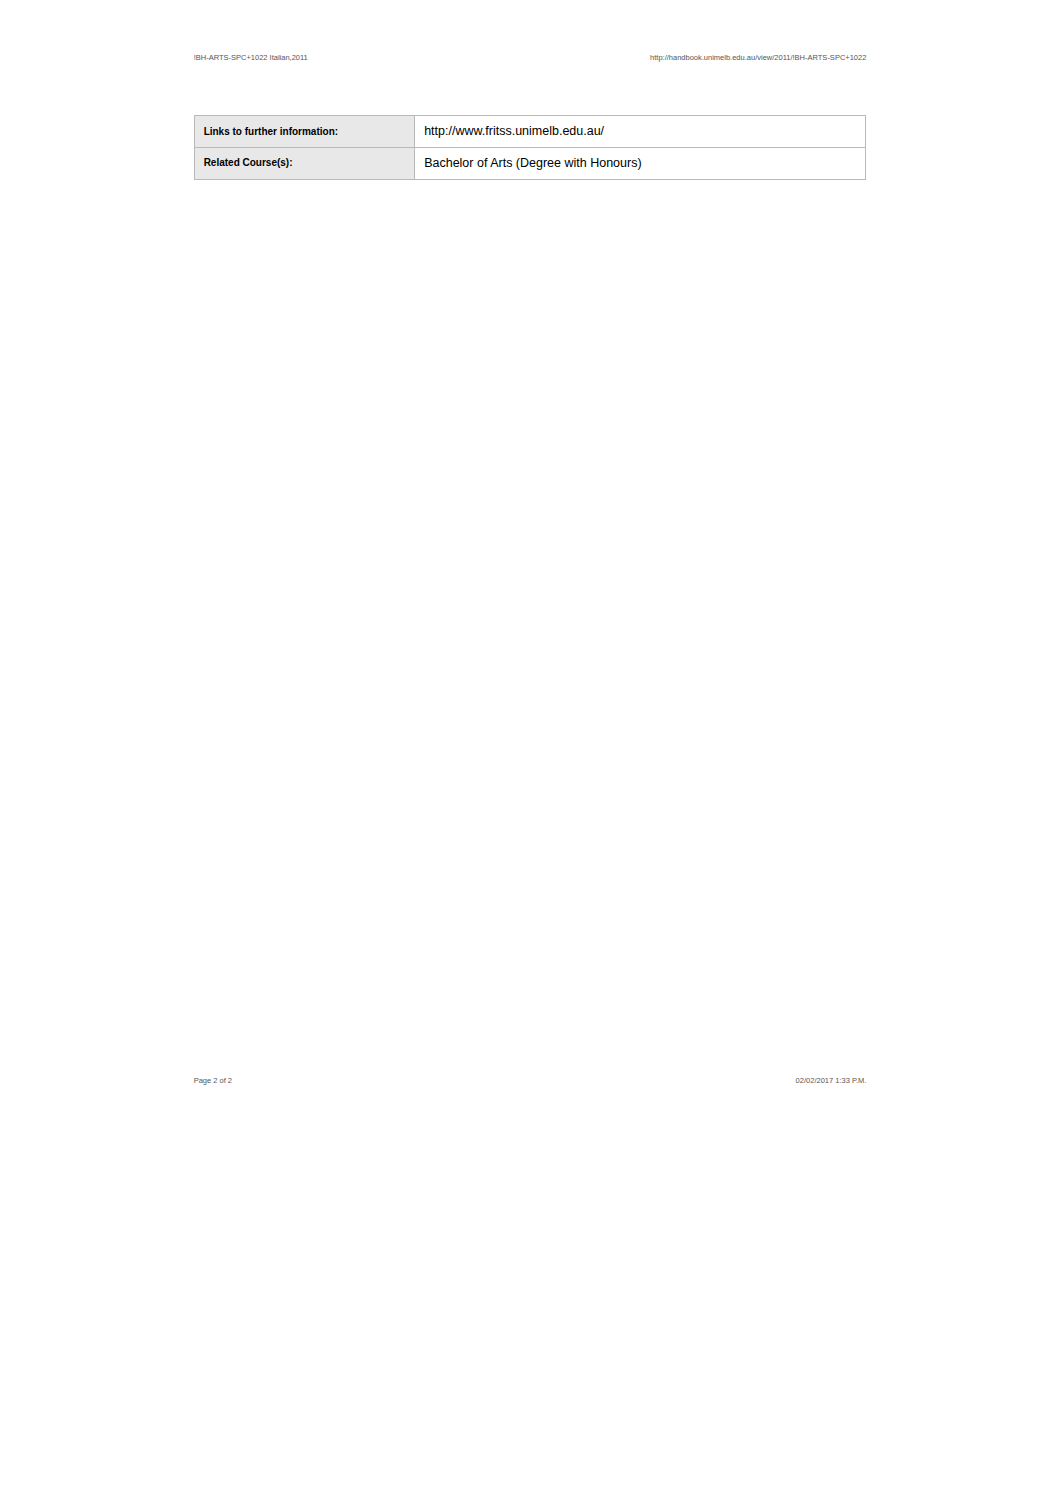!BH-ARTS-SPC+1022 Italian,2011
http://handbook.unimelb.edu.au/view/2011/!BH-ARTS-SPC+1022
| Links to further information: | http://www.fritss.unimelb.edu.au/ |
| Related Course(s): | Bachelor of Arts (Degree with Honours) |
Page 2 of 2
02/02/2017 1:33 P.M.